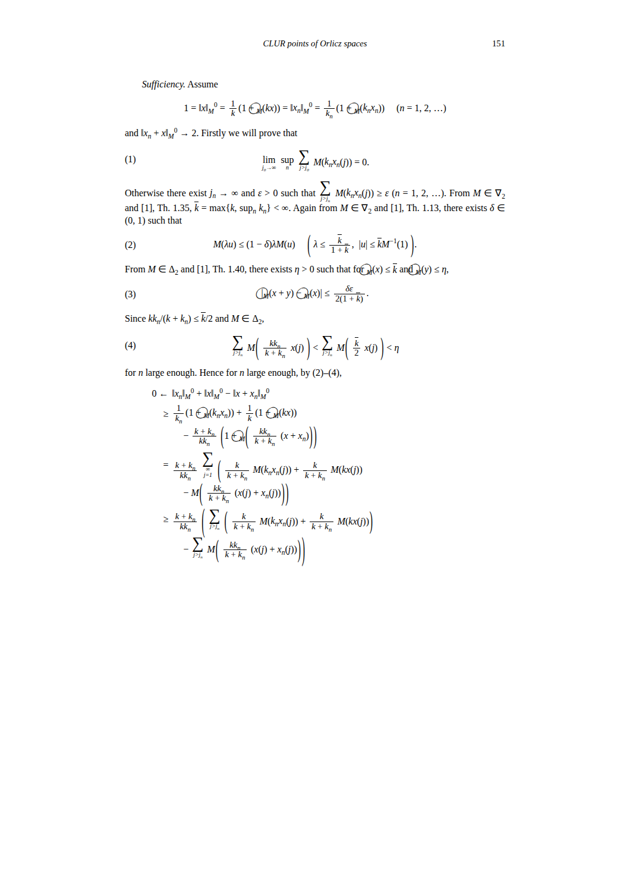CLUR points of Orlicz spaces 151
Sufficiency. Assume
1 = ‖x‖M0 = 1 k(1 + ⃝M(kx)) = ‖xn‖M0 = 1 kn(1 + ⃝M(knxn)) (n = 1, 2, …)
and ‖xn + x‖M0 → 2. Firstly we will prove that
(1)
lim j0→∞ sup n ∑j>j0 M(knxn(j)) = 0.
Otherwise there exist jn → ∞ and ε > 0 such that ∑j>jn M(knxn(j)) ≥ ε (n = 1, 2, …). From M ∈ ∇2 and [1], Th. 1.35, k = max{k, supn kn} < ∞. Again from M ∈ ∇2 and [1], Th. 1.13, there exists δ ∈ (0, 1) such that
(2)
M(λu) ≤ (1 − δ)λM(u) ( λ ≤ k 1 + k, |u| ≤ kM−1(1) ).
From M ∈ Δ2 and [1], Th. 1.40, there exists η > 0 such that for ⃝M(x) ≤ k and ⃝M(y) ≤ η,
(3)
|⃝M(x + y) − ⃝M(x)| ≤ δε 2(1 + k).
Since kkn/(k + kn) ≤ k/2 and M ∈ Δ2,
(4)
∑j>jn M( kkn k + kn x(j) ) < ∑j>jn M( k 2 x(j) ) < η
for n large enough. Hence for n large enough, by (2)–(4),
0 ←
‖xn‖M0 + ‖x‖M0 − ‖x + xn‖M0
≥
1 kn(1 + ⃝M(knxn)) + 1 k(1 + ⃝M(kx))
− k + kn kkn (1 + ⃝M( kkn k + kn (x + xn)))
=
k + kn kkn ∑∞j=1 ( kk + kn M(knxn(j)) + kk + kn M(kx(j))
− M( kkn k + kn (x(j) + xn(j))))
≥
k + kn kkn ( ∑j>jn ( kk + kn M(knxn(j)) + kk + kn M(kx(j)))
− ∑j>jn M( kkn k + kn (x(j) + xn(j))))